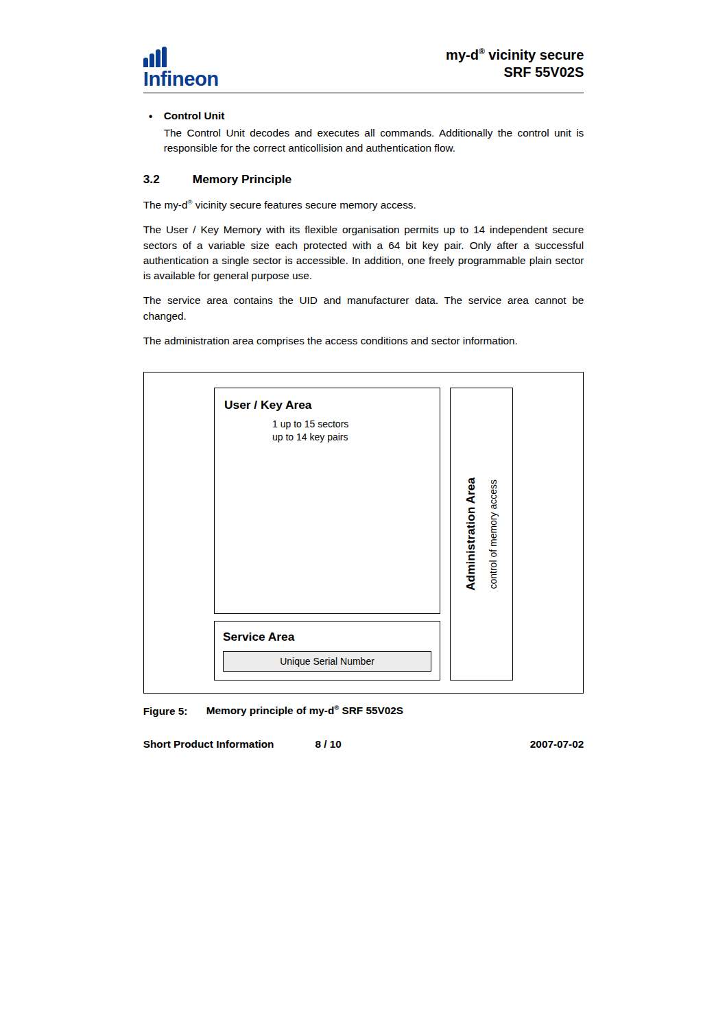Infineon
my-d® vicinity secure
SRF 55V02S
Control Unit
The Control Unit decodes and executes all commands. Additionally the control unit is responsible for the correct anticollision and authentication flow.
3.2 Memory Principle
The my-d® vicinity secure features secure memory access.
The User / Key Memory with its flexible organisation permits up to 14 independent secure sectors of a variable size each protected with a 64 bit key pair. Only after a successful authentication a single sector is accessible. In addition, one freely programmable plain sector is available for general purpose use.
The service area contains the UID and manufacturer data. The service area cannot be changed.
The administration area comprises the access conditions and sector information.
User / Key Area
1 up to 15 sectors
up to 14 key pairs
Service Area
Unique Serial Number
Administration Area
control of memory access
Figure 5: Memory principle of my-d® SRF 55V02S
Short Product Information
8 / 10
2007-07-02